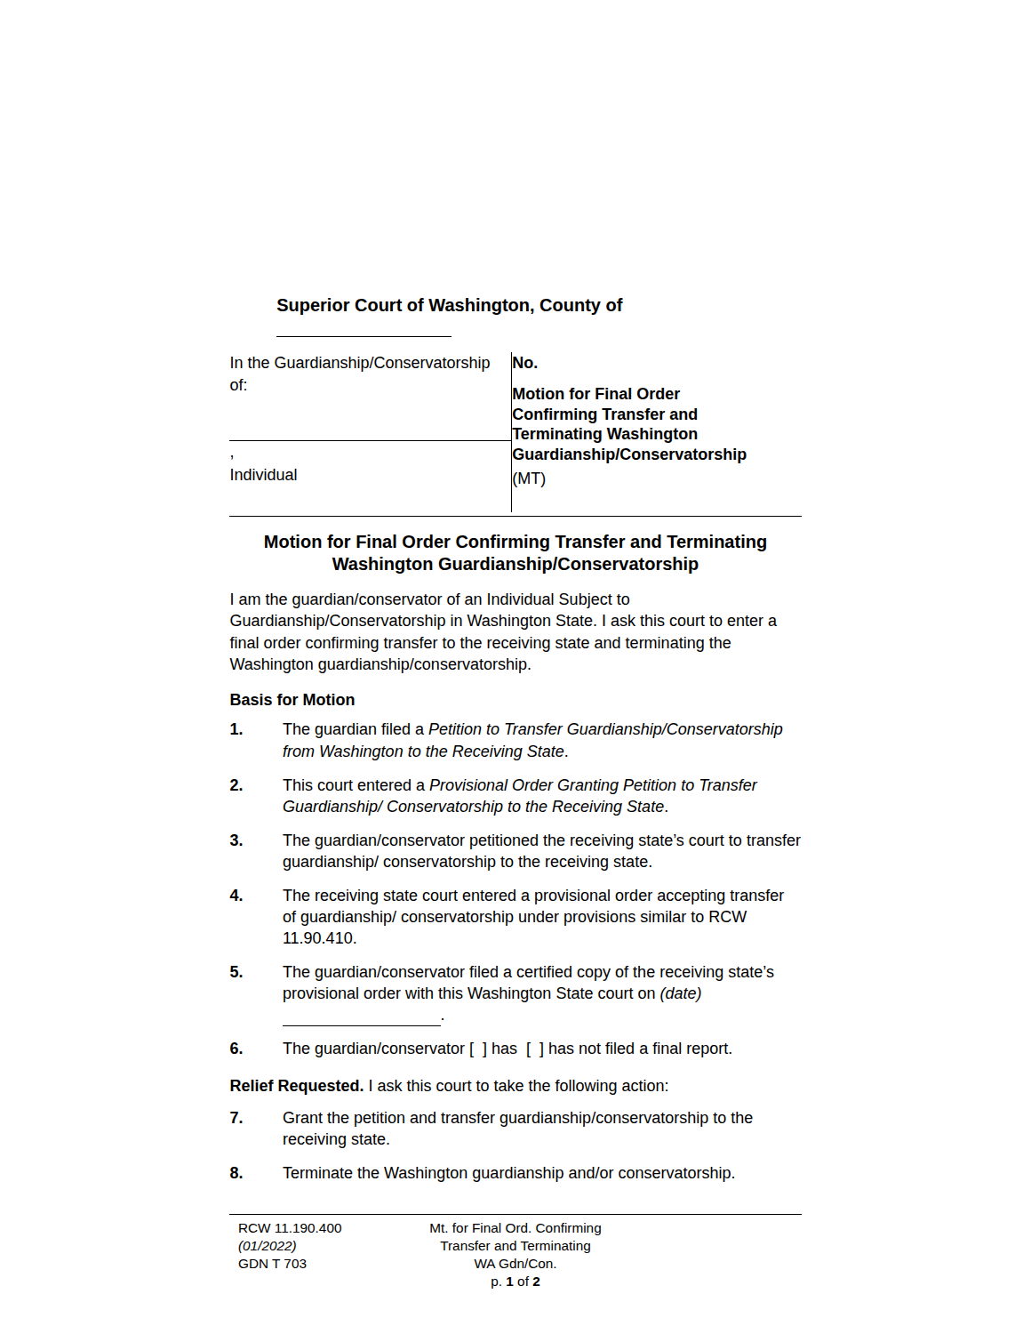Superior Court of Washington, County of
| In the Guardianship/Conservatorship of: , Individual | No. Motion for Final Order Confirming Transfer and Terminating Washington Guardianship/Conservatorship (MT) |
Motion for Final Order Confirming Transfer and Terminating
Washington Guardianship/Conservatorship
I am the guardian/conservator of an Individual Subject to Guardianship/Conservatorship in Washington State. I ask this court to enter a final order confirming transfer to the receiving state and terminating the Washington guardianship/conservatorship.
Basis for Motion
1. The guardian filed a Petition to Transfer Guardianship/Conservatorship from Washington to the Receiving State.
2. This court entered a Provisional Order Granting Petition to Transfer Guardianship/ Conservatorship to the Receiving State.
3. The guardian/conservator petitioned the receiving state’s court to transfer guardianship/ conservatorship to the receiving state.
4. The receiving state court entered a provisional order accepting transfer of guardianship/ conservatorship under provisions similar to RCW 11.90.410.
5. The guardian/conservator filed a certified copy of the receiving state’s provisional order with this Washington State court on (date) .
6. The guardian/conservator [ ] has [ ] has not filed a final report.
Relief Requested. I ask this court to take the following action:
7. Grant the petition and transfer guardianship/conservatorship to the receiving state.
8. Terminate the Washington guardianship and/or conservatorship.
RCW 11.190.400
(01/2022)
GDN T 703
Mt. for Final Ord. Confirming
Transfer and Terminating
WA Gdn/Con.
p. 1 of 2